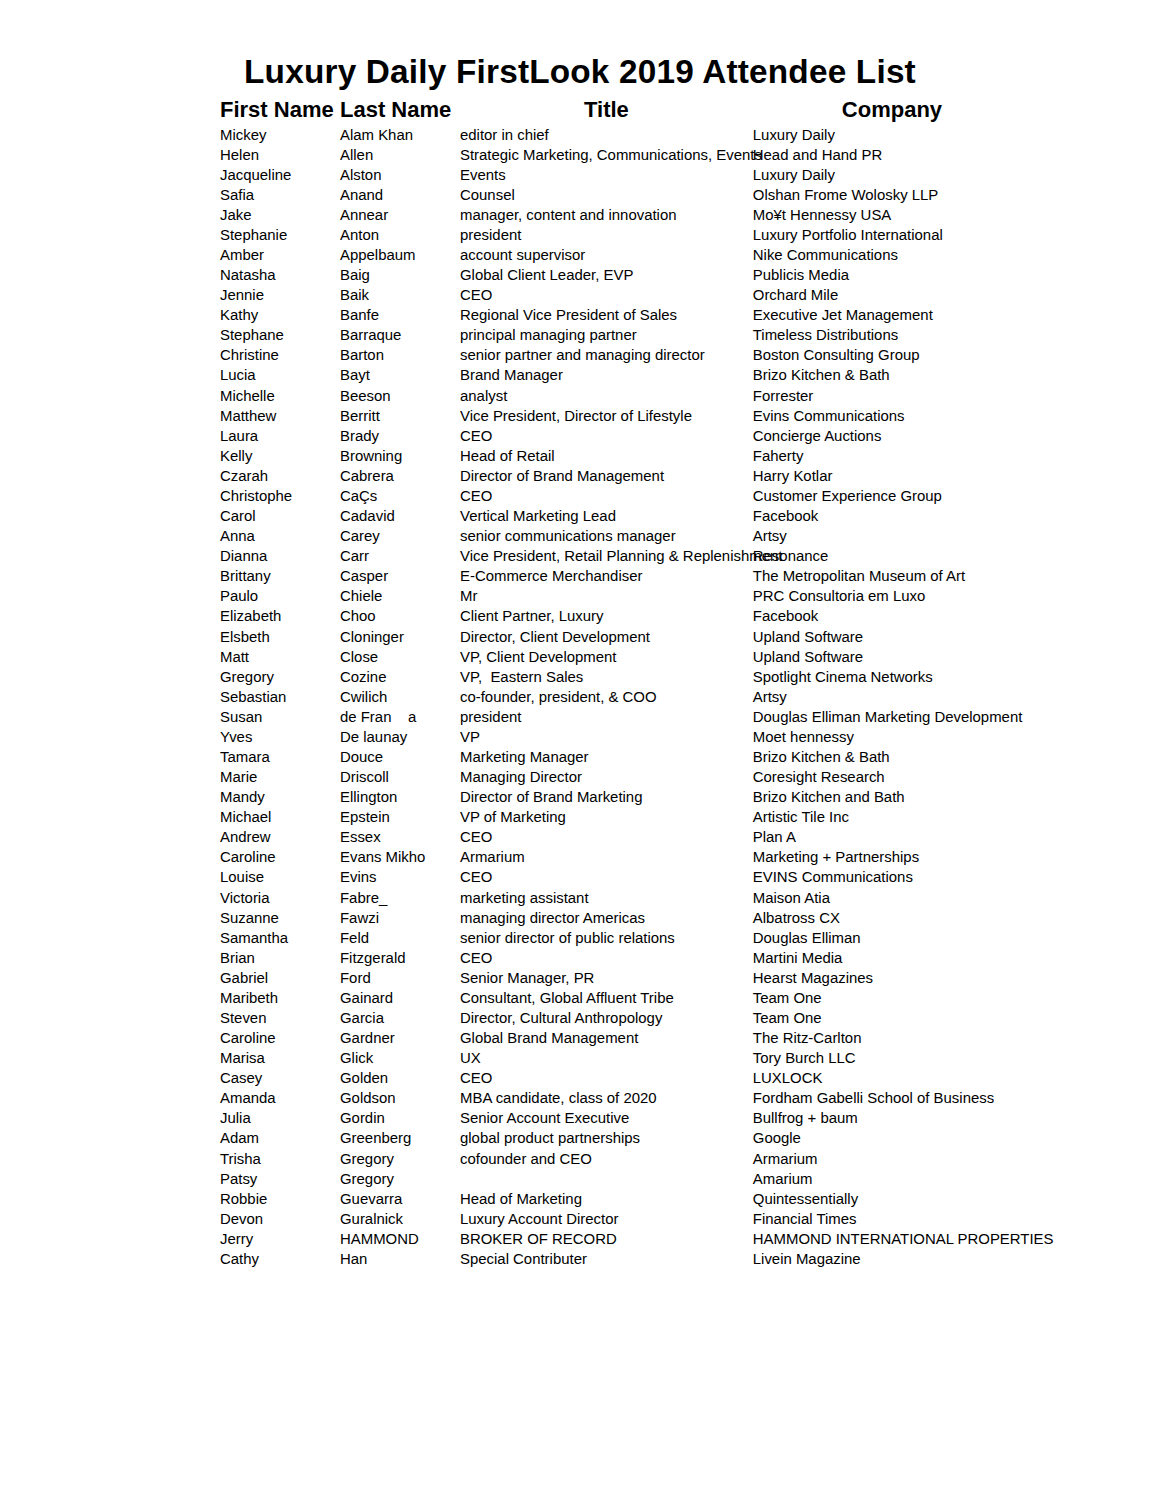Luxury Daily FirstLook 2019 Attendee List
| First Name | Last Name | Title | Company |
| --- | --- | --- | --- |
| Mickey | Alam Khan | editor in chief | Luxury Daily |
| Helen | Allen | Strategic Marketing, Communications, Events | Head and Hand PR |
| Jacqueline | Alston | Events | Luxury Daily |
| Safia | Anand | Counsel | Olshan Frome Wolosky LLP |
| Jake | Annear | manager, content and innovation | Mo¥t Hennessy USA |
| Stephanie | Anton | president | Luxury Portfolio International |
| Amber | Appelbaum | account supervisor | Nike Communications |
| Natasha | Baig | Global Client Leader, EVP | Publicis Media |
| Jennie | Baik | CEO | Orchard Mile |
| Kathy | Banfe | Regional Vice President of Sales | Executive Jet Management |
| Stephane | Barraque | principal managing partner | Timeless Distributions |
| Christine | Barton | senior partner and managing director | Boston Consulting Group |
| Lucia | Bayt | Brand Manager | Brizo Kitchen & Bath |
| Michelle | Beeson | analyst | Forrester |
| Matthew | Berritt | Vice President, Director of Lifestyle | Evins Communications |
| Laura | Brady | CEO | Concierge Auctions |
| Kelly | Browning | Head of Retail | Faherty |
| Czarah | Cabrera | Director of Brand Management | Harry Kotlar |
| Christophe | CaÇs | CEO | Customer Experience Group |
| Carol | Cadavid | Vertical Marketing Lead | Facebook |
| Anna | Carey | senior communications manager | Artsy |
| Dianna | Carr | Vice President, Retail Planning & Replenishment | Resonance |
| Brittany | Casper | E-Commerce Merchandiser | The Metropolitan Museum of Art |
| Paulo | Chiele | Mr | PRC Consultoria em Luxo |
| Elizabeth | Choo | Client Partner, Luxury | Facebook |
| Elsbeth | Cloninger | Director, Client Development | Upland Software |
| Matt | Close | VP, Client Development | Upland Software |
| Gregory | Cozine | VP, Eastern Sales | Spotlight Cinema Networks |
| Sebastian | Cwilich | co-founder, president, & COO | Artsy |
| Susan | de Fran a | president | Douglas Elliman Marketing Development |
| Yves | De launay | VP | Moet hennessy |
| Tamara | Douce | Marketing Manager | Brizo Kitchen & Bath |
| Marie | Driscoll | Managing Director | Coresight Research |
| Mandy | Ellington | Director of Brand Marketing | Brizo Kitchen and Bath |
| Michael | Epstein | VP of Marketing | Artistic Tile Inc |
| Andrew | Essex | CEO | Plan A |
| Caroline | Evans Mikho | Armarium | Marketing + Partnerships |
| Louise | Evins | CEO | EVINS Communications |
| Victoria | Fabre_ | marketing assistant | Maison Atia |
| Suzanne | Fawzi | managing director Americas | Albatross CX |
| Samantha | Feld | senior director of public relations | Douglas Elliman |
| Brian | Fitzgerald | CEO | Martini Media |
| Gabriel | Ford | Senior Manager, PR | Hearst Magazines |
| Maribeth | Gainard | Consultant, Global Affluent Tribe | Team One |
| Steven | Garcia | Director, Cultural Anthropology | Team One |
| Caroline | Gardner | Global Brand Management | The Ritz-Carlton |
| Marisa | Glick | UX | Tory Burch LLC |
| Casey | Golden | CEO | LUXLOCK |
| Amanda | Goldson | MBA candidate, class of 2020 | Fordham Gabelli School of Business |
| Julia | Gordin | Senior Account Executive | Bullfrog + baum |
| Adam | Greenberg | global product partnerships | Google |
| Trisha | Gregory | cofounder and CEO | Armarium |
| Patsy | Gregory | | Amarium |
| Robbie | Guevarra | Head of Marketing | Quintessentially |
| Devon | Guralnick | Luxury Account Director | Financial Times |
| Jerry | HAMMOND | BROKER OF RECORD | HAMMOND INTERNATIONAL PROPERTIES |
| Cathy | Han | Special Contributer | Livein Magazine |